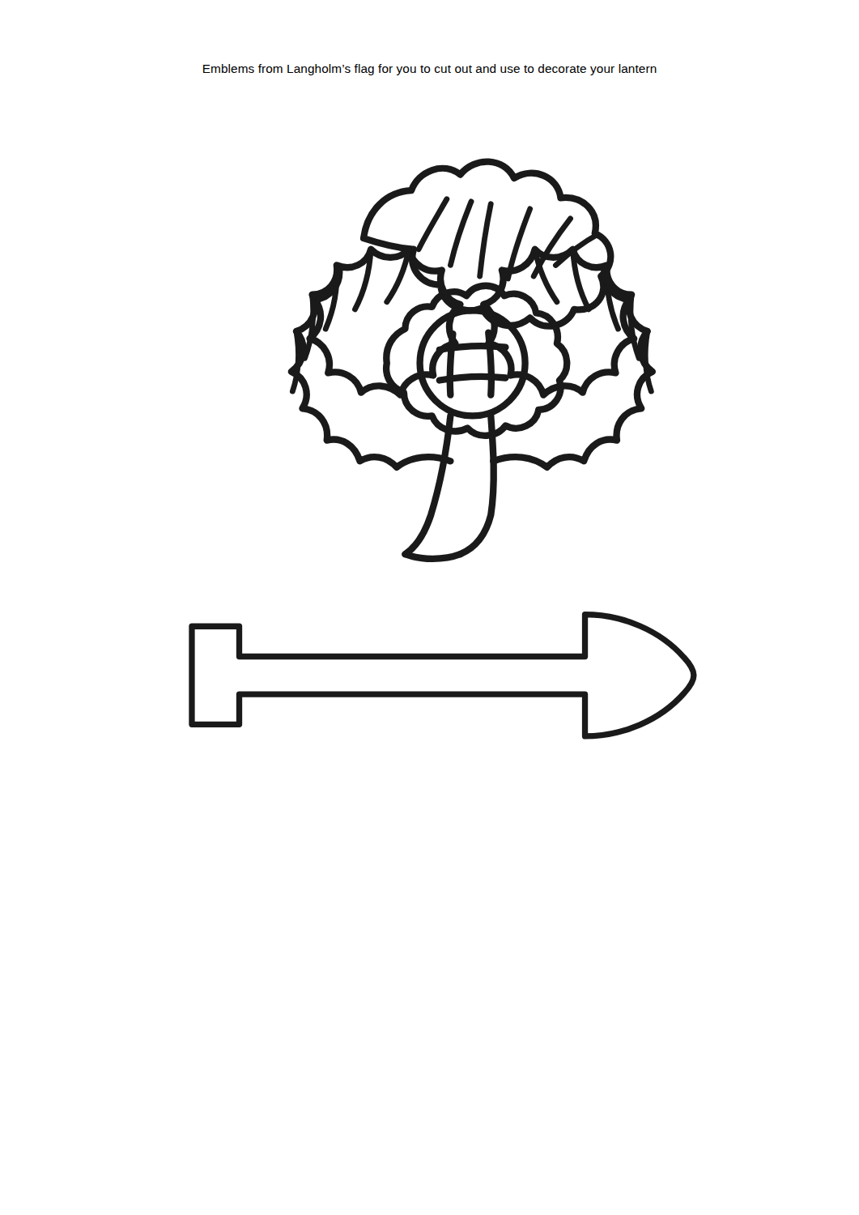Emblems from Langholm’s flag for you to cut out and use to decorate your lantern
Thistle emblem outline
Spade emblem outline